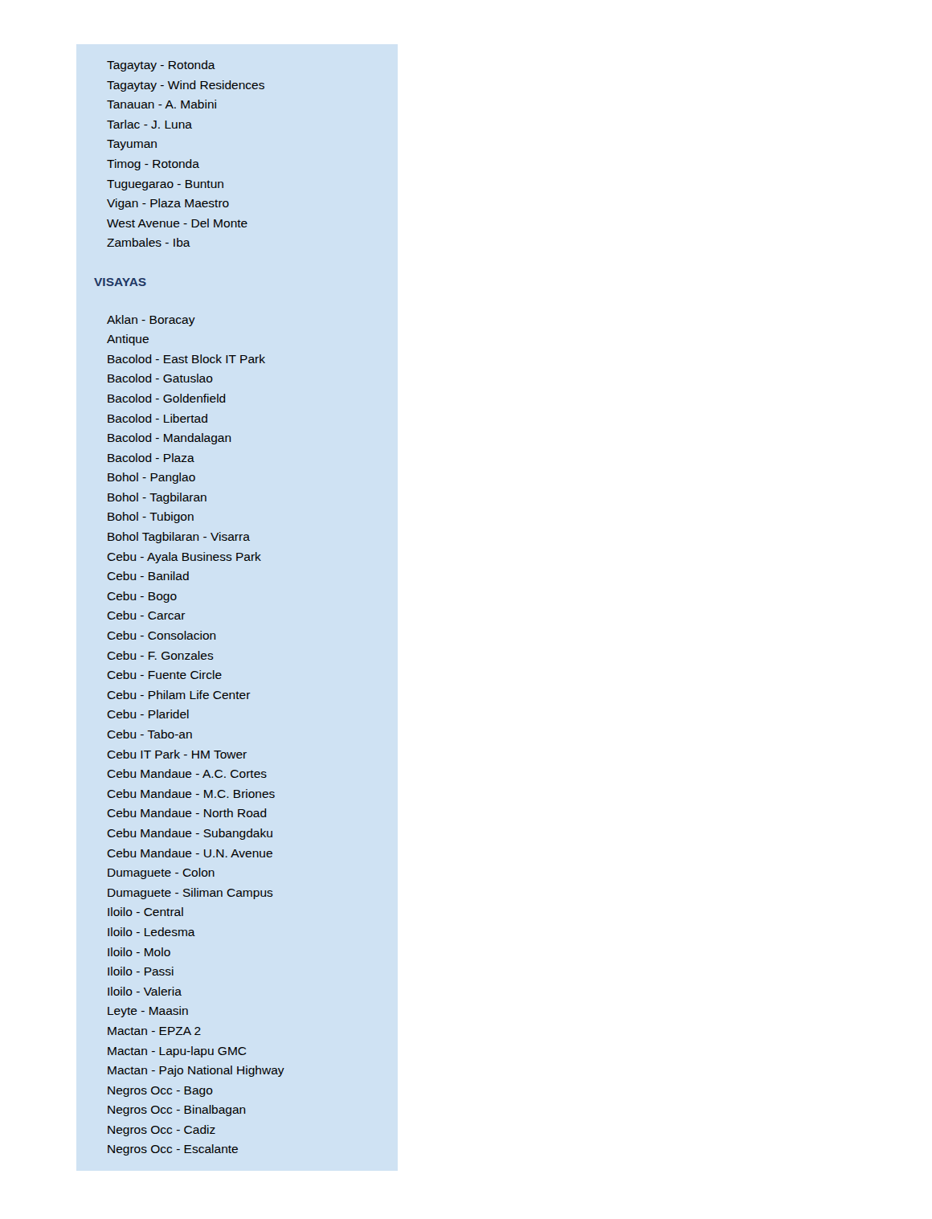Tagaytay - Rotonda
Tagaytay - Wind Residences
Tanauan - A. Mabini
Tarlac - J. Luna
Tayuman
Timog - Rotonda
Tuguegarao - Buntun
Vigan - Plaza Maestro
West Avenue - Del Monte
Zambales - Iba
VISAYAS
Aklan - Boracay
Antique
Bacolod - East Block IT Park
Bacolod - Gatuslao
Bacolod - Goldenfield
Bacolod - Libertad
Bacolod - Mandalagan
Bacolod - Plaza
Bohol - Panglao
Bohol - Tagbilaran
Bohol - Tubigon
Bohol Tagbilaran - Visarra
Cebu - Ayala Business Park
Cebu - Banilad
Cebu - Bogo
Cebu - Carcar
Cebu - Consolacion
Cebu - F. Gonzales
Cebu - Fuente Circle
Cebu - Philam Life Center
Cebu - Plaridel
Cebu - Tabo-an
Cebu IT Park - HM Tower
Cebu Mandaue - A.C. Cortes
Cebu Mandaue - M.C. Briones
Cebu Mandaue - North Road
Cebu Mandaue - Subangdaku
Cebu Mandaue - U.N. Avenue
Dumaguete - Colon
Dumaguete - Siliman Campus
Iloilo - Central
Iloilo - Ledesma
Iloilo - Molo
Iloilo - Passi
Iloilo - Valeria
Leyte - Maasin
Mactan - EPZA 2
Mactan - Lapu-lapu GMC
Mactan - Pajo National Highway
Negros Occ - Bago
Negros Occ - Binalbagan
Negros Occ - Cadiz
Negros Occ - Escalante